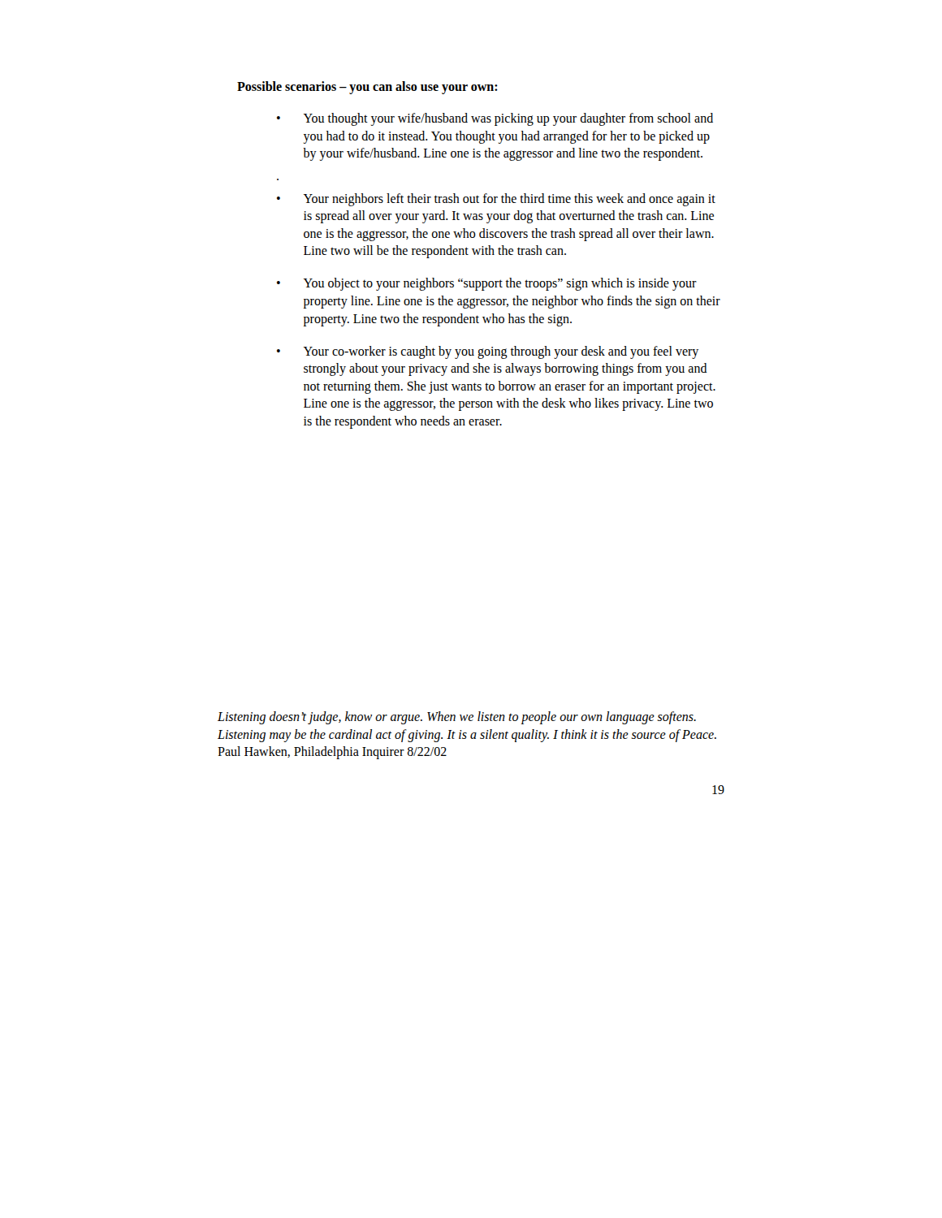Possible scenarios – you can also use your own:
You thought your wife/husband was picking up your daughter from school and you had to do it instead. You thought you had arranged for her to be picked up by your wife/husband. Line one is the aggressor and line two the respondent.
.
Your neighbors left their trash out for the third time this week and once again it is spread all over your yard. It was your dog that overturned the trash can. Line one is the aggressor, the one who discovers the trash spread all over their lawn. Line two will be the respondent with the trash can.
You object to your neighbors “support the troops” sign which is inside your property line. Line one is the aggressor, the neighbor who finds the sign on their property. Line two the respondent who has the sign.
Your co-worker is caught by you going through your desk and you feel very strongly about your privacy and she is always borrowing things from you and not returning them. She just wants to borrow an eraser for an important project. Line one is the aggressor, the person with the desk who likes privacy. Line two is the respondent who needs an eraser.
Listening doesn’t judge, know or argue. When we listen to people our own language softens. Listening may be the cardinal act of giving. It is a silent quality. I think it is the source of Peace.
Paul Hawken, Philadelphia Inquirer 8/22/02
19